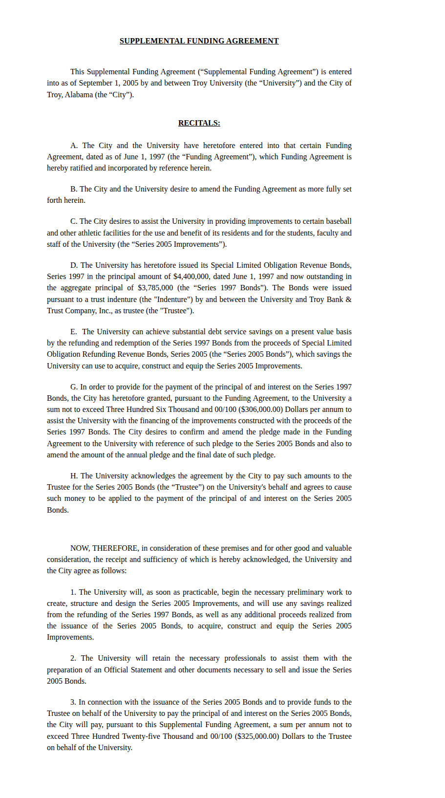SUPPLEMENTAL FUNDING AGREEMENT
This Supplemental Funding Agreement (“Supplemental Funding Agreement”) is entered into as of September 1, 2005 by and between Troy University (the “University”) and the City of Troy, Alabama (the “City”).
RECITALS:
A. The City and the University have heretofore entered into that certain Funding Agreement, dated as of June 1, 1997 (the “Funding Agreement”), which Funding Agreement is hereby ratified and incorporated by reference herein.
B. The City and the University desire to amend the Funding Agreement as more fully set forth herein.
C. The City desires to assist the University in providing improvements to certain baseball and other athletic facilities for the use and benefit of its residents and for the students, faculty and staff of the University (the “Series 2005 Improvements”).
D. The University has heretofore issued its Special Limited Obligation Revenue Bonds, Series 1997 in the principal amount of $4,400,000, dated June 1, 1997 and now outstanding in the aggregate principal of $3,785,000 (the “Series 1997 Bonds”). The Bonds were issued pursuant to a trust indenture (the "Indenture") by and between the University and Troy Bank & Trust Company, Inc., as trustee (the "Trustee").
E. The University can achieve substantial debt service savings on a present value basis by the refunding and redemption of the Series 1997 Bonds from the proceeds of Special Limited Obligation Refunding Revenue Bonds, Series 2005 (the “Series 2005 Bonds”), which savings the University can use to acquire, construct and equip the Series 2005 Improvements.
G. In order to provide for the payment of the principal of and interest on the Series 1997 Bonds, the City has heretofore granted, pursuant to the Funding Agreement, to the University a sum not to exceed Three Hundred Six Thousand and 00/100 ($306,000.00) Dollars per annum to assist the University with the financing of the improvements constructed with the proceeds of the Series 1997 Bonds. The City desires to confirm and amend the pledge made in the Funding Agreement to the University with reference of such pledge to the Series 2005 Bonds and also to amend the amount of the annual pledge and the final date of such pledge.
H. The University acknowledges the agreement by the City to pay such amounts to the Trustee for the Series 2005 Bonds (the “Trustee”) on the University's behalf and agrees to cause such money to be applied to the payment of the principal of and interest on the Series 2005 Bonds.
NOW, THEREFORE, in consideration of these premises and for other good and valuable consideration, the receipt and sufficiency of which is hereby acknowledged, the University and the City agree as follows:
1. The University will, as soon as practicable, begin the necessary preliminary work to create, structure and design the Series 2005 Improvements, and will use any savings realized from the refunding of the Series 1997 Bonds, as well as any additional proceeds realized from the issuance of the Series 2005 Bonds, to acquire, construct and equip the Series 2005 Improvements.
2. The University will retain the necessary professionals to assist them with the preparation of an Official Statement and other documents necessary to sell and issue the Series 2005 Bonds.
3. In connection with the issuance of the Series 2005 Bonds and to provide funds to the Trustee on behalf of the University to pay the principal of and interest on the Series 2005 Bonds, the City will pay, pursuant to this Supplemental Funding Agreement, a sum per annum not to exceed Three Hundred Twenty-five Thousand and 00/100 ($325,000.00) Dollars to the Trustee on behalf of the University.